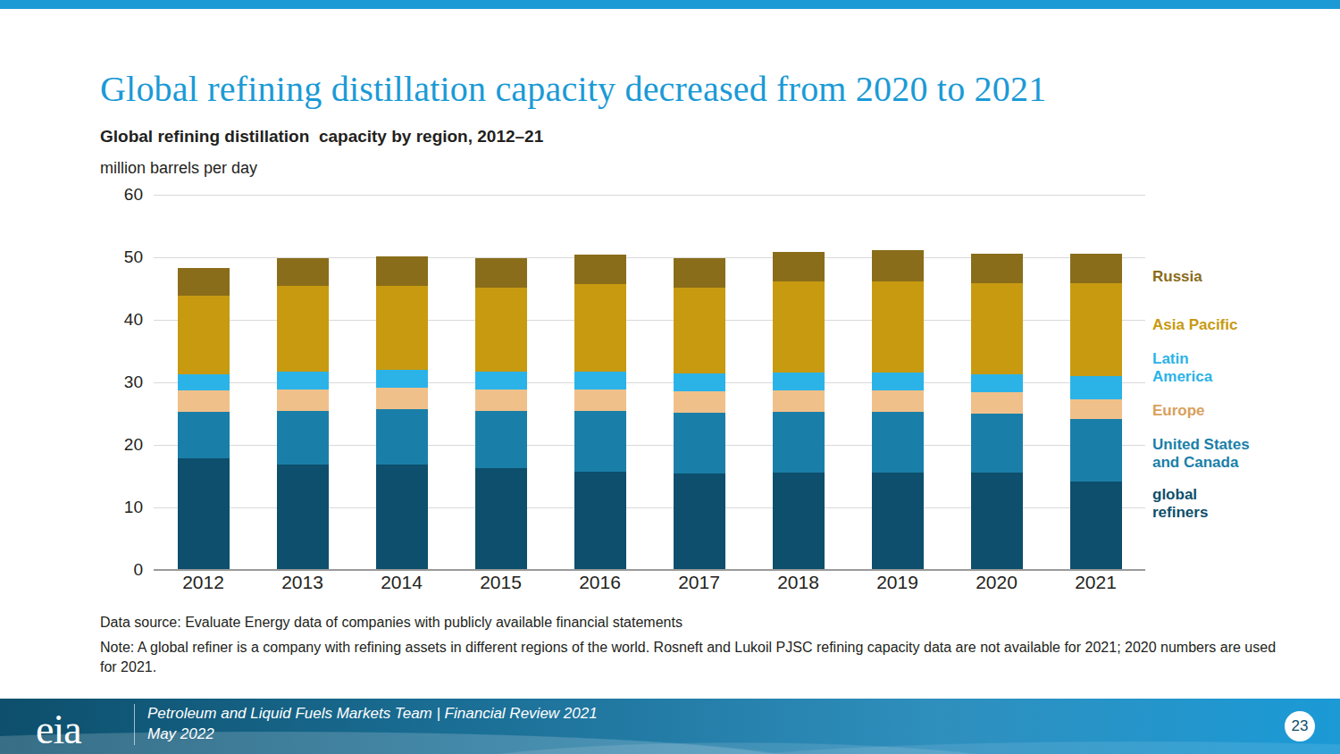Global refining distillation capacity decreased from 2020 to 2021
Global refining distillation capacity by region, 2012–21
million barrels per day
60
50
40
30
20
10
0
2012 2013 2014 2015 2016 2017 2018 2019 2020 2021
Russia
Asia Pacific
Latin
America
Europe
United States
and Canada
global
refiners
Data source: Evaluate Energy data of companies with publicly available financial statements
Note: A global refiner is a company with refining assets in different regions of the world. Rosneft and Lukoil PJSC refining capacity data are not available for 2021; 2020 numbers are used for 2021.
eia
Petroleum and Liquid Fuels Markets Team | Financial Review 2021
May 2022
23